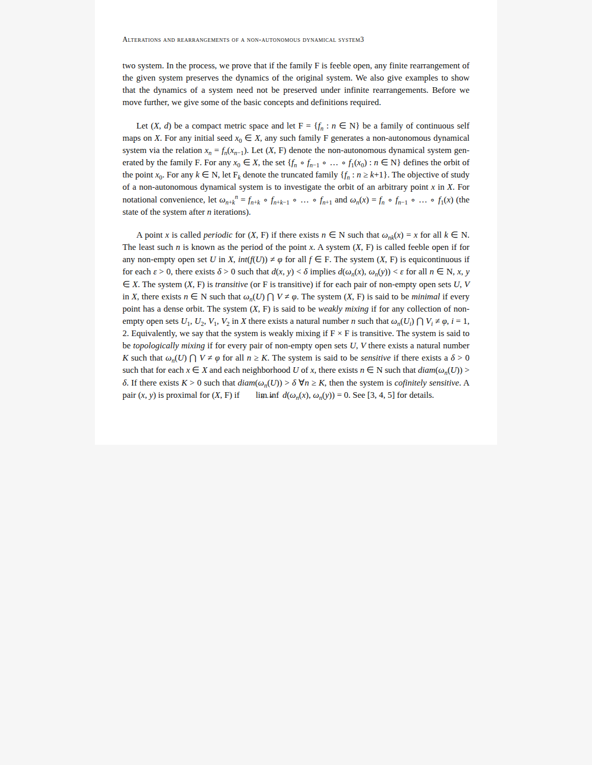Alterations and rearrangements of a non-autonomous dynamical system3
two system. In the process, we prove that if the family F is feeble open, any finite rearrangement of the given system preserves the dynamics of the original system. We also give examples to show that the dynamics of a system need not be preserved under infinite rearrangements. Before we move further, we give some of the basic concepts and definitions required.
Let (X, d) be a compact metric space and let F = {fn : n ∈ N} be a family of continuous self maps on X. For any initial seed x0 ∈ X, any such family F generates a non-autonomous dynamical system via the relation xn = fn(xn−1). Let (X, F) denote the non-autonomous dynamical system generated by the family F. For any x0 ∈ X, the set {fn ∘ fn−1 ∘ … ∘ f1(x0) : n ∈ N} defines the orbit of the point x0. For any k ∈ N, let Fk denote the truncated family {fn : n ≥ k+1}. The objective of study of a non-autonomous dynamical system is to investigate the orbit of an arbitrary point x in X. For notational convenience, let ωn+kn = fn+k ∘ fn+k−1 ∘ … ∘ fn+1 and ωn(x) = fn ∘ fn−1 ∘ … ∘ f1(x) (the state of the system after n iterations).
A point x is called periodic for (X, F) if there exists n ∈ N such that ωnk(x) = x for all k ∈ N. The least such n is known as the period of the point x. A system (X, F) is called feeble open if for any non-empty open set U in X, int(f(U)) ≠ φ for all f ∈ F. The system (X, F) is equicontinuous if for each ε > 0, there exists δ > 0 such that d(x, y) < δ implies d(ωn(x), ωn(y)) < ε for all n ∈ N, x, y ∈ X. The system (X, F) is transitive (or F is transitive) if for each pair of non-empty open sets U, V in X, there exists n ∈ N such that ωn(U) ⋂ V ≠ φ. The system (X, F) is said to be minimal if every point has a dense orbit. The system (X, F) is said to be weakly mixing if for any collection of non-empty open sets U1, U2, V1, V2 in X there exists a natural number n such that ωn(Ui) ⋂ Vi ≠ φ, i = 1, 2. Equivalently, we say that the system is weakly mixing if F × F is transitive. The system is said to be topologically mixing if for every pair of non-empty open sets U, V there exists a natural number K such that ωn(U) ⋂ V ≠ φ for all n ≥ K. The system is said to be sensitive if there exists a δ > 0 such that for each x ∈ X and each neighborhood U of x, there exists n ∈ N such that diam(ωn(U)) > δ. If there exists K > 0 such that diam(ωn(U)) > δ ∀n ≥ K, then the system is cofinitely sensitive. A pair (x, y) is proximal for (X, F) if lim inf n→∞ d(ωn(x), ωn(y)) = 0. See [3, 4, 5] for details.